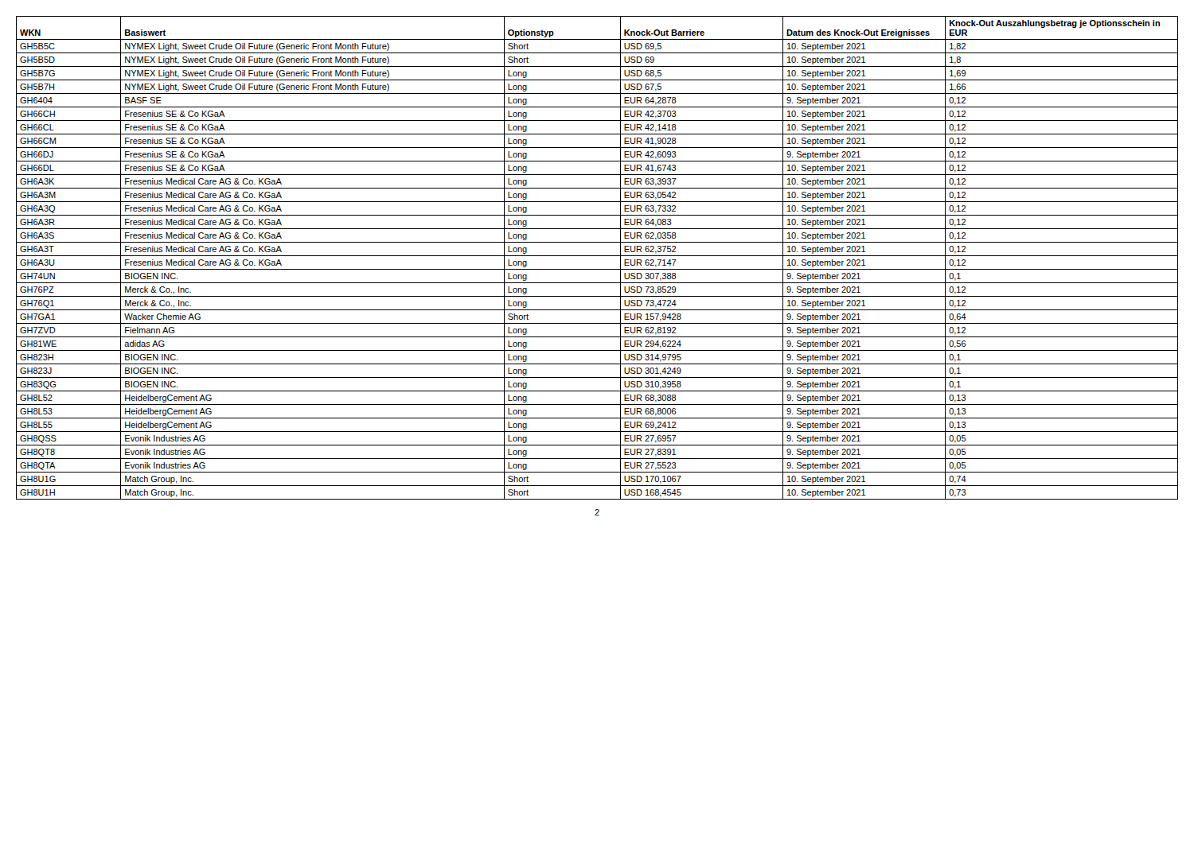| WKN | Basiswert | Optionstyp | Knock-Out Barriere | Datum des Knock-Out Ereignisses | Knock-Out Auszahlungsbetrag je Optionsschein in EUR |
| --- | --- | --- | --- | --- | --- |
| GH5B5C | NYMEX Light, Sweet Crude Oil Future (Generic Front Month Future) | Short | USD 69,5 | 10. September 2021 | 1,82 |
| GH5B5D | NYMEX Light, Sweet Crude Oil Future (Generic Front Month Future) | Short | USD 69 | 10. September 2021 | 1,8 |
| GH5B7G | NYMEX Light, Sweet Crude Oil Future (Generic Front Month Future) | Long | USD 68,5 | 10. September 2021 | 1,69 |
| GH5B7H | NYMEX Light, Sweet Crude Oil Future (Generic Front Month Future) | Long | USD 67,5 | 10. September 2021 | 1,66 |
| GH6404 | BASF SE | Long | EUR 64,2878 | 9. September 2021 | 0,12 |
| GH66CH | Fresenius SE & Co KGaA | Long | EUR 42,3703 | 10. September 2021 | 0,12 |
| GH66CL | Fresenius SE & Co KGaA | Long | EUR 42,1418 | 10. September 2021 | 0,12 |
| GH66CM | Fresenius SE & Co KGaA | Long | EUR 41,9028 | 10. September 2021 | 0,12 |
| GH66DJ | Fresenius SE & Co KGaA | Long | EUR 42,6093 | 9. September 2021 | 0,12 |
| GH66DL | Fresenius SE & Co KGaA | Long | EUR 41,6743 | 10. September 2021 | 0,12 |
| GH6A3K | Fresenius Medical Care AG & Co. KGaA | Long | EUR 63,3937 | 10. September 2021 | 0,12 |
| GH6A3M | Fresenius Medical Care AG & Co. KGaA | Long | EUR 63,0542 | 10. September 2021 | 0,12 |
| GH6A3Q | Fresenius Medical Care AG & Co. KGaA | Long | EUR 63,7332 | 10. September 2021 | 0,12 |
| GH6A3R | Fresenius Medical Care AG & Co. KGaA | Long | EUR 64,083 | 10. September 2021 | 0,12 |
| GH6A3S | Fresenius Medical Care AG & Co. KGaA | Long | EUR 62,0358 | 10. September 2021 | 0,12 |
| GH6A3T | Fresenius Medical Care AG & Co. KGaA | Long | EUR 62,3752 | 10. September 2021 | 0,12 |
| GH6A3U | Fresenius Medical Care AG & Co. KGaA | Long | EUR 62,7147 | 10. September 2021 | 0,12 |
| GH74UN | BIOGEN INC. | Long | USD 307,388 | 9. September 2021 | 0,1 |
| GH76PZ | Merck & Co., Inc. | Long | USD 73,8529 | 9. September 2021 | 0,12 |
| GH76Q1 | Merck & Co., Inc. | Long | USD 73,4724 | 10. September 2021 | 0,12 |
| GH7GA1 | Wacker Chemie AG | Short | EUR 157,9428 | 9. September 2021 | 0,64 |
| GH7ZVD | Fielmann AG | Long | EUR 62,8192 | 9. September 2021 | 0,12 |
| GH81WE | adidas AG | Long | EUR 294,6224 | 9. September 2021 | 0,56 |
| GH823H | BIOGEN INC. | Long | USD 314,9795 | 9. September 2021 | 0,1 |
| GH823J | BIOGEN INC. | Long | USD 301,4249 | 9. September 2021 | 0,1 |
| GH83QG | BIOGEN INC. | Long | USD 310,3958 | 9. September 2021 | 0,1 |
| GH8L52 | HeidelbergCement AG | Long | EUR 68,3088 | 9. September 2021 | 0,13 |
| GH8L53 | HeidelbergCement AG | Long | EUR 68,8006 | 9. September 2021 | 0,13 |
| GH8L55 | HeidelbergCement AG | Long | EUR 69,2412 | 9. September 2021 | 0,13 |
| GH8QSS | Evonik Industries AG | Long | EUR 27,6957 | 9. September 2021 | 0,05 |
| GH8QT8 | Evonik Industries AG | Long | EUR 27,8391 | 9. September 2021 | 0,05 |
| GH8QTA | Evonik Industries AG | Long | EUR 27,5523 | 9. September 2021 | 0,05 |
| GH8U1G | Match Group, Inc. | Short | USD 170,1067 | 10. September 2021 | 0,74 |
| GH8U1H | Match Group, Inc. | Short | USD 168,4545 | 10. September 2021 | 0,73 |
2